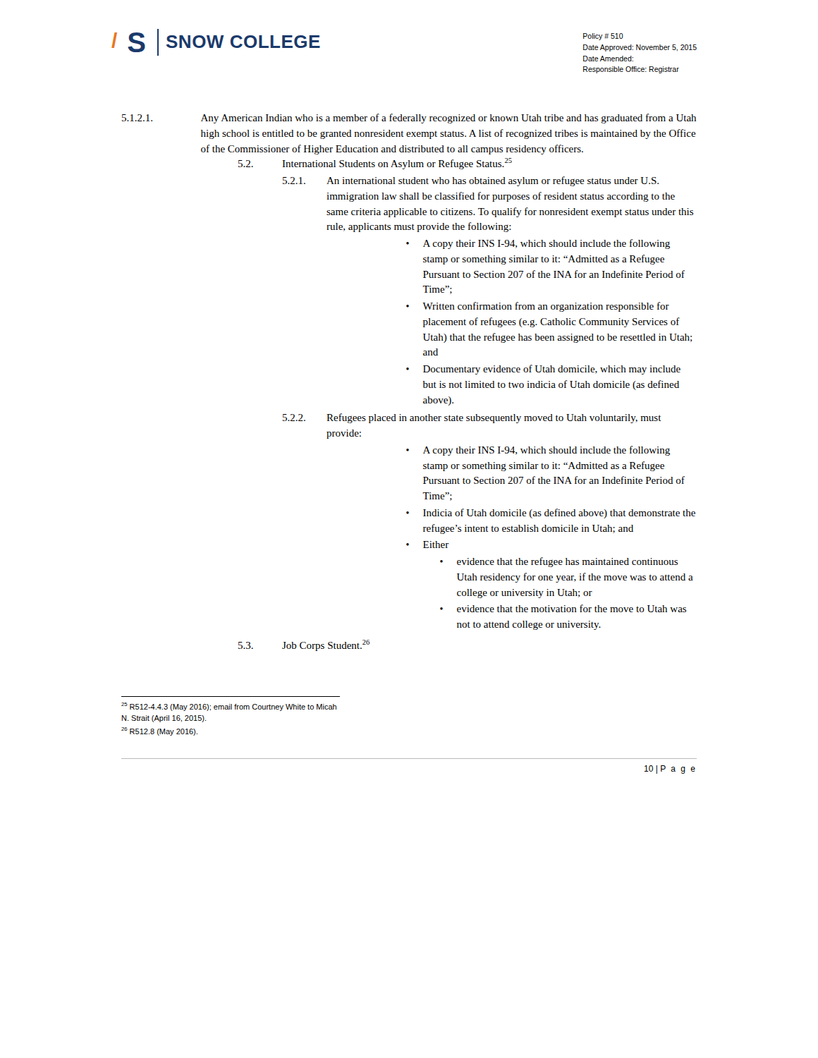/S
SNOW COLLEGE
Policy # 510
Date Approved: November 5, 2015
Date Amended:
Responsible Office: Registrar
5.1.2.1. Any American Indian who is a member of a federally recognized or known Utah tribe and has graduated from a Utah high school is entitled to be granted nonresident exempt status. A list of recognized tribes is maintained by the Office of the Commissioner of Higher Education and distributed to all campus residency officers.
5.2.
International Students on Asylum or Refugee Status.25
5.2.1.
An international student who has obtained asylum or refugee status under U.S. immigration law shall be classified for purposes of resident status according to the same criteria applicable to citizens. To qualify for nonresident exempt status under this rule, applicants must provide the following:
A copy their INS I-94, which should include the following stamp or something similar to it: “Admitted as a Refugee Pursuant to Section 207 of the INA for an Indefinite Period of Time”;
Written confirmation from an organization responsible for placement of refugees (e.g. Catholic Community Services of Utah) that the refugee has been assigned to be resettled in Utah; and
Documentary evidence of Utah domicile, which may include but is not limited to two indicia of Utah domicile (as defined above).
5.2.2.
Refugees placed in another state subsequently moved to Utah voluntarily, must provide:
A copy their INS I-94, which should include the following stamp or something similar to it: “Admitted as a Refugee Pursuant to Section 207 of the INA for an Indefinite Period of Time”;
Indicia of Utah domicile (as defined above) that demonstrate the refugee’s intent to establish domicile in Utah; and
Either
evidence that the refugee has maintained continuous Utah residency for one year, if the move was to attend a college or university in Utah; or
evidence that the motivation for the move to Utah was not to attend college or university.
5.3. Job Corps Student.26
25 R512-4.4.3 (May 2016); email from Courtney White to Micah N. Strait (April 16, 2015).
26 R512.8 (May 2016).
10 | P a g e